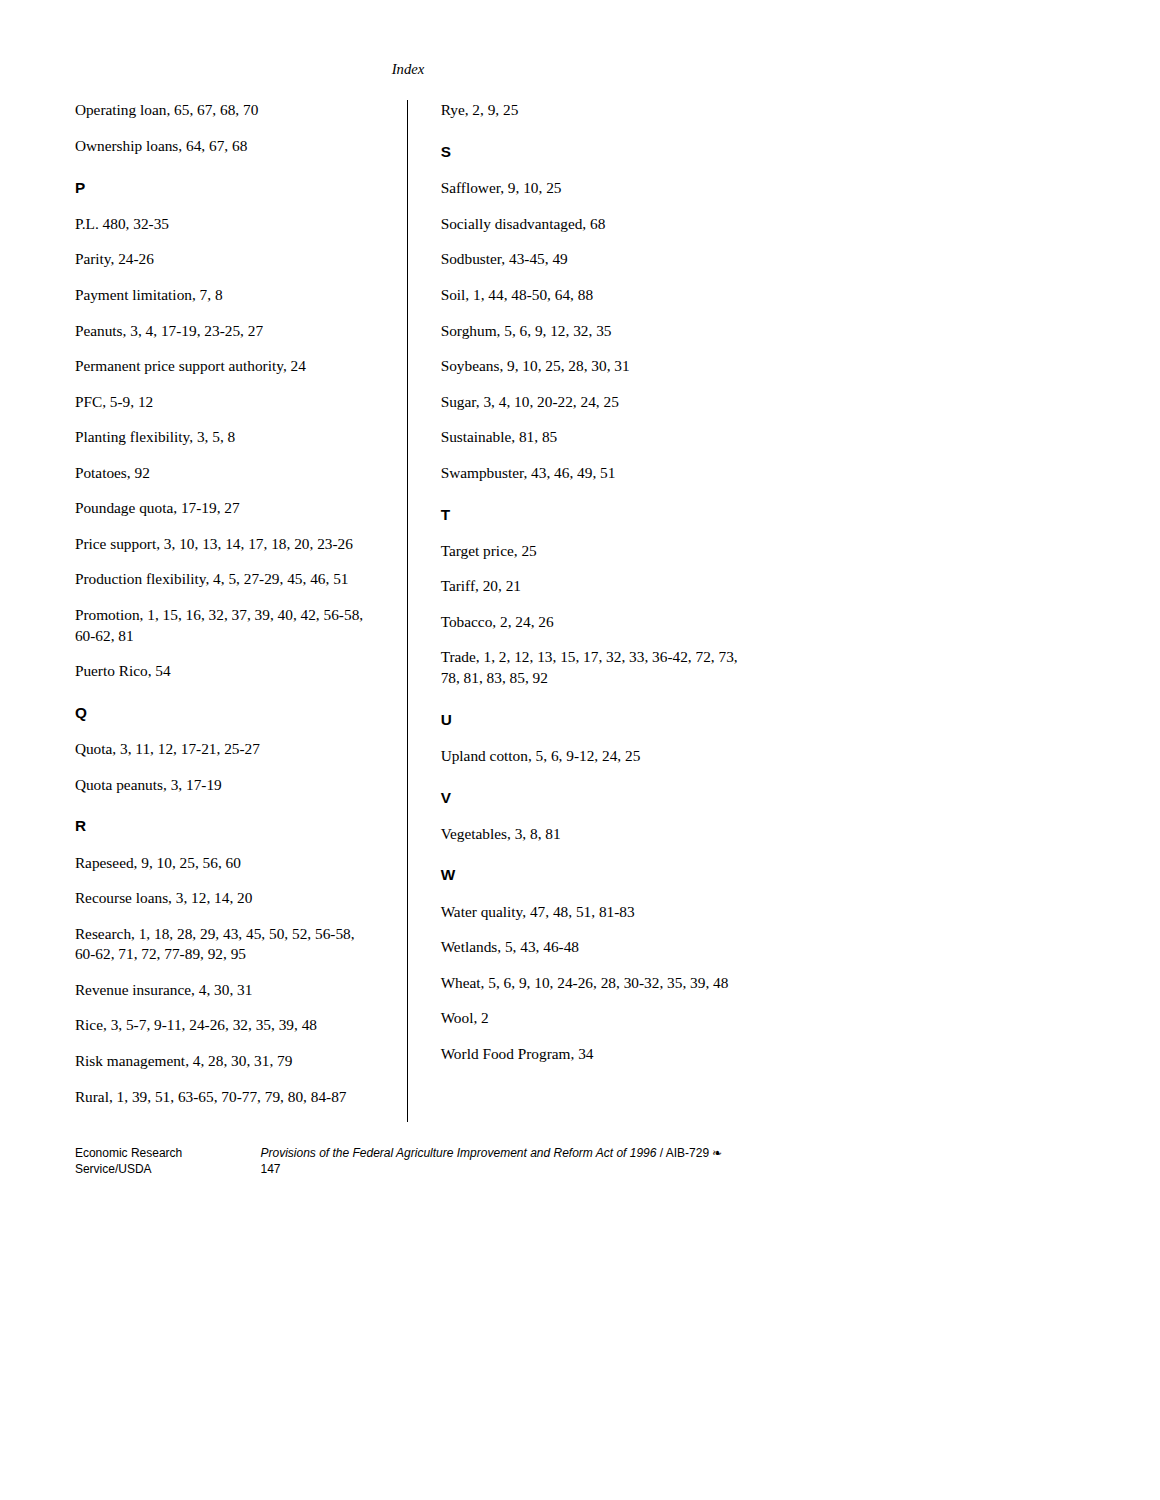Index
Operating loan, 65, 67, 68, 70
Ownership loans, 64, 67, 68
P
P.L. 480, 32-35
Parity, 24-26
Payment limitation, 7, 8
Peanuts, 3, 4, 17-19, 23-25, 27
Permanent price support authority, 24
PFC, 5-9, 12
Planting flexibility, 3, 5, 8
Potatoes, 92
Poundage quota, 17-19, 27
Price support, 3, 10, 13, 14, 17, 18, 20, 23-26
Production flexibility, 4, 5, 27-29, 45, 46, 51
Promotion, 1, 15, 16, 32, 37, 39, 40, 42, 56-58, 60-62, 81
Puerto Rico, 54
Q
Quota, 3, 11, 12, 17-21, 25-27
Quota peanuts, 3, 17-19
R
Rapeseed, 9, 10, 25, 56, 60
Recourse loans, 3, 12, 14, 20
Research, 1, 18, 28, 29, 43, 45, 50, 52, 56-58, 60-62, 71, 72, 77-89, 92, 95
Revenue insurance, 4, 30, 31
Rice, 3, 5-7, 9-11, 24-26, 32, 35, 39, 48
Risk management, 4, 28, 30, 31, 79
Rural, 1, 39, 51, 63-65, 70-77, 79, 80, 84-87
Rye, 2, 9, 25
S
Safflower, 9, 10, 25
Socially disadvantaged, 68
Sodbuster, 43-45, 49
Soil, 1, 44, 48-50, 64, 88
Sorghum, 5, 6, 9, 12, 32, 35
Soybeans, 9, 10, 25, 28, 30, 31
Sugar, 3, 4, 10, 20-22, 24, 25
Sustainable, 81, 85
Swampbuster, 43, 46, 49, 51
T
Target price, 25
Tariff, 20, 21
Tobacco, 2, 24, 26
Trade, 1, 2, 12, 13, 15, 17, 32, 33, 36-42, 72, 73, 78, 81, 83, 85, 92
U
Upland cotton, 5, 6, 9-12, 24, 25
V
Vegetables, 3, 8, 81
W
Water quality, 47, 48, 51, 81-83
Wetlands, 5, 43, 46-48
Wheat, 5, 6, 9, 10, 24-26, 28, 30-32, 35, 39, 48
Wool, 2
World Food Program, 34
Economic Research Service/USDA
Provisions of the Federal Agriculture Improvement and Reform Act of 1996 / AIB-729 ❧ 147